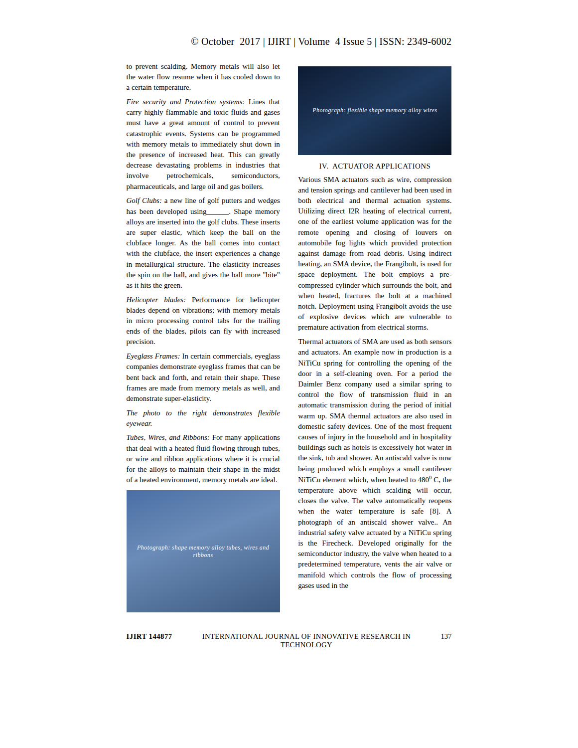© October 2017 | IJIRT | Volume 4 Issue 5 | ISSN: 2349-6002
to prevent scalding. Memory metals will also let the water flow resume when it has cooled down to a certain temperature.
Fire security and Protection systems: Lines that carry highly flammable and toxic fluids and gases must have a great amount of control to prevent catastrophic events. Systems can be programmed with memory metals to immediately shut down in the presence of increased heat. This can greatly decrease devastating problems in industries that involve petrochemicals, semiconductors, pharmaceuticals, and large oil and gas boilers.
Golf Clubs: a new line of golf putters and wedges has been developed using______. Shape memory alloys are inserted into the golf clubs. These inserts are super elastic, which keep the ball on the clubface longer. As the ball comes into contact with the clubface, the insert experiences a change in metallurgical structure. The elasticity increases the spin on the ball, and gives the ball more "bite" as it hits the green.
Helicopter blades: Performance for helicopter blades depend on vibrations; with memory metals in micro processing control tabs for the trailing ends of the blades, pilots can fly with increased precision.
Eyeglass Frames: In certain commercials, eyeglass companies demonstrate eyeglass frames that can be bent back and forth, and retain their shape. These frames are made from memory metals as well, and demonstrate super-elasticity.
The photo to the right demonstrates flexible eyewear.
Tubes, Wires, and Ribbons: For many applications that deal with a heated fluid flowing through tubes, or wire and ribbon applications where it is crucial for the alloys to maintain their shape in the midst of a heated environment, memory metals are ideal.
Photograph: shape memory alloy tubes, wires and ribbons
Photograph: flexible shape memory alloy wires
IV. ACTUATOR APPLICATIONS
Various SMA actuators such as wire, compression and tension springs and cantilever had been used in both electrical and thermal actuation systems. Utilizing direct I2R heating of electrical current, one of the earliest volume application was for the remote opening and closing of louvers on automobile fog lights which provided protection against damage from road debris. Using indirect heating, an SMA device, the Frangibolt, is used for space deployment. The bolt employs a pre-compressed cylinder which surrounds the bolt, and when heated, fractures the bolt at a machined notch. Deployment using Frangibolt avoids the use of explosive devices which are vulnerable to premature activation from electrical storms.
Thermal actuators of SMA are used as both sensors and actuators. An example now in production is a NiTiCu spring for controlling the opening of the door in a self-cleaning oven. For a period the Daimler Benz company used a similar spring to control the flow of transmission fluid in an automatic transmission during the period of initial warm up. SMA thermal actuators are also used in domestic safety devices. One of the most frequent causes of injury in the household and in hospitality buildings such as hotels is excessively hot water in the sink, tub and shower. An antiscald valve is now being produced which employs a small cantilever NiTiCu element which, when heated to 4800 C, the temperature above which scalding will occur, closes the valve. The valve automatically reopens when the water temperature is safe [8]. A photograph of an antiscald shower valve.. An industrial safety valve actuated by a NiTiCu spring is the Firecheck. Developed originally for the semiconductor industry, the valve when heated to a predetermined temperature, vents the air valve or manifold which controls the flow of processing gases used in the
IJIRT 144877
INTERNATIONAL JOURNAL OF INNOVATIVE RESEARCH IN TECHNOLOGY
137